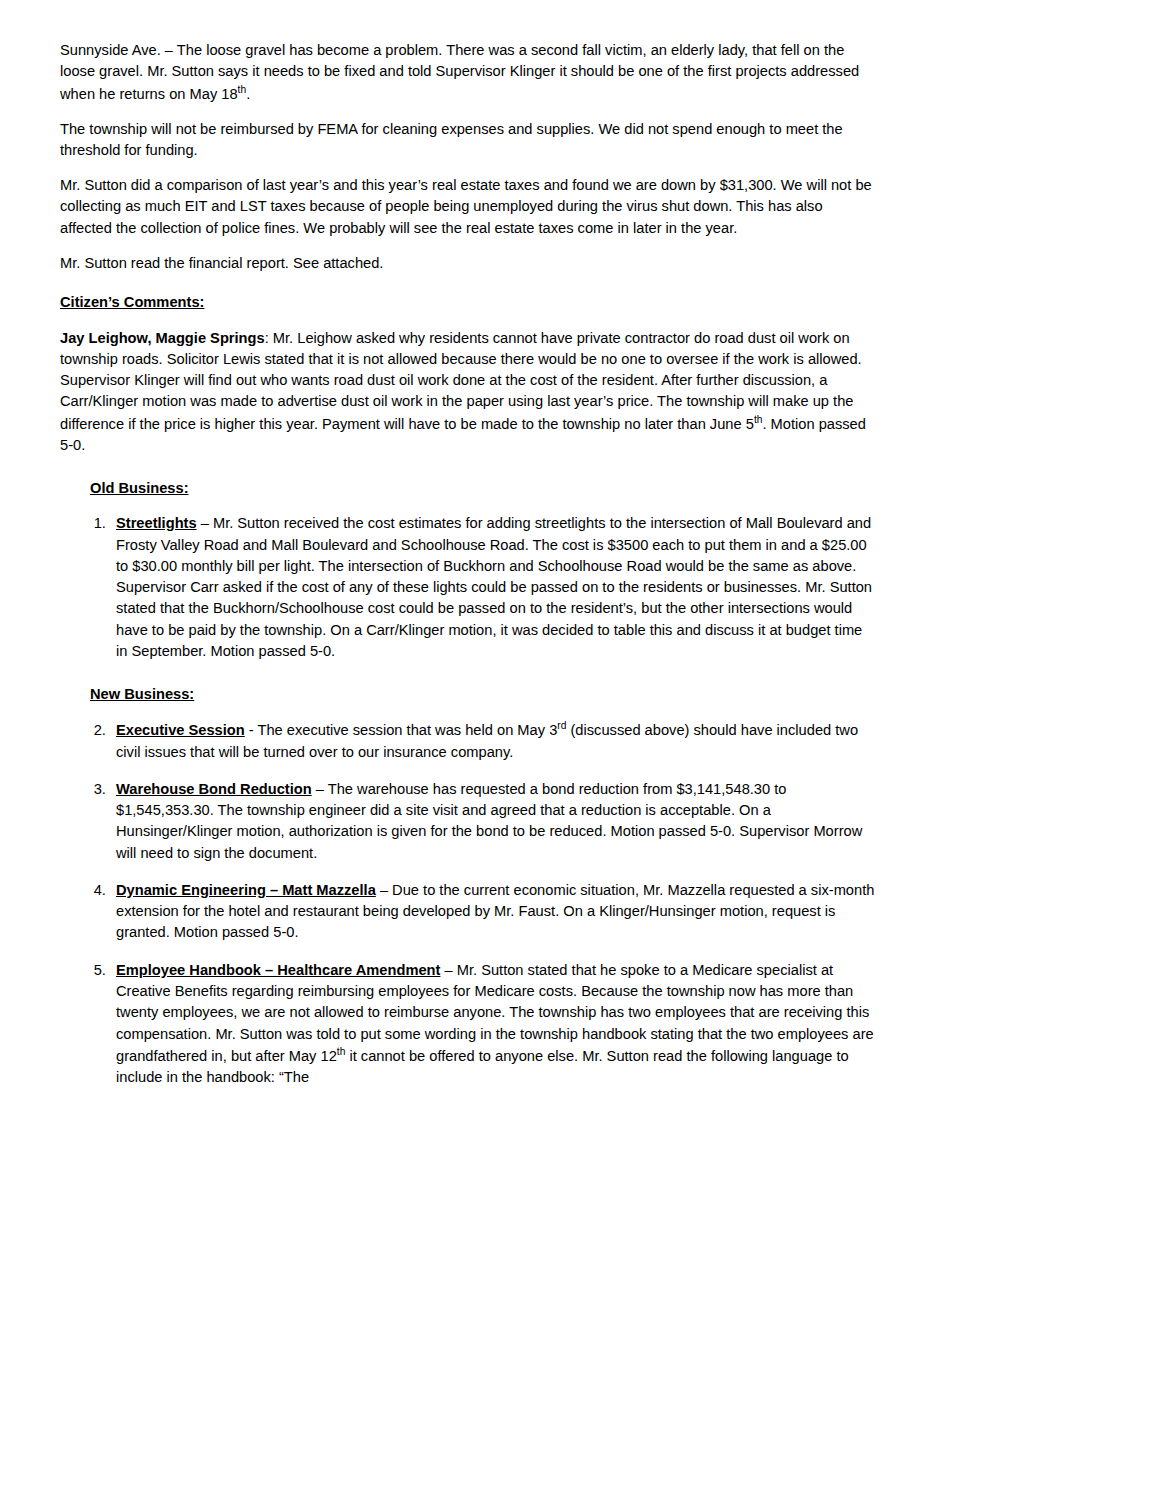Sunnyside Ave. – The loose gravel has become a problem. There was a second fall victim, an elderly lady, that fell on the loose gravel. Mr. Sutton says it needs to be fixed and told Supervisor Klinger it should be one of the first projects addressed when he returns on May 18th.
The township will not be reimbursed by FEMA for cleaning expenses and supplies. We did not spend enough to meet the threshold for funding.
Mr. Sutton did a comparison of last year’s and this year’s real estate taxes and found we are down by $31,300. We will not be collecting as much EIT and LST taxes because of people being unemployed during the virus shut down. This has also affected the collection of police fines. We probably will see the real estate taxes come in later in the year.
Mr. Sutton read the financial report. See attached.
Citizen’s Comments:
Jay Leighow, Maggie Springs: Mr. Leighow asked why residents cannot have private contractor do road dust oil work on township roads. Solicitor Lewis stated that it is not allowed because there would be no one to oversee if the work is allowed. Supervisor Klinger will find out who wants road dust oil work done at the cost of the resident. After further discussion, a Carr/Klinger motion was made to advertise dust oil work in the paper using last year’s price. The township will make up the difference if the price is higher this year. Payment will have to be made to the township no later than June 5th. Motion passed 5-0.
Old Business:
Streetlights – Mr. Sutton received the cost estimates for adding streetlights to the intersection of Mall Boulevard and Frosty Valley Road and Mall Boulevard and Schoolhouse Road. The cost is $3500 each to put them in and a $25.00 to $30.00 monthly bill per light. The intersection of Buckhorn and Schoolhouse Road would be the same as above. Supervisor Carr asked if the cost of any of these lights could be passed on to the residents or businesses. Mr. Sutton stated that the Buckhorn/Schoolhouse cost could be passed on to the resident’s, but the other intersections would have to be paid by the township. On a Carr/Klinger motion, it was decided to table this and discuss it at budget time in September. Motion passed 5-0.
New Business:
Executive Session - The executive session that was held on May 3rd (discussed above) should have included two civil issues that will be turned over to our insurance company.
Warehouse Bond Reduction – The warehouse has requested a bond reduction from $3,141,548.30 to $1,545,353.30. The township engineer did a site visit and agreed that a reduction is acceptable. On a Hunsinger/Klinger motion, authorization is given for the bond to be reduced. Motion passed 5-0. Supervisor Morrow will need to sign the document.
Dynamic Engineering – Matt Mazzella – Due to the current economic situation, Mr. Mazzella requested a six-month extension for the hotel and restaurant being developed by Mr. Faust. On a Klinger/Hunsinger motion, request is granted. Motion passed 5-0.
Employee Handbook – Healthcare Amendment – Mr. Sutton stated that he spoke to a Medicare specialist at Creative Benefits regarding reimbursing employees for Medicare costs. Because the township now has more than twenty employees, we are not allowed to reimburse anyone. The township has two employees that are receiving this compensation. Mr. Sutton was told to put some wording in the township handbook stating that the two employees are grandfathered in, but after May 12th it cannot be offered to anyone else. Mr. Sutton read the following language to include in the handbook: “The